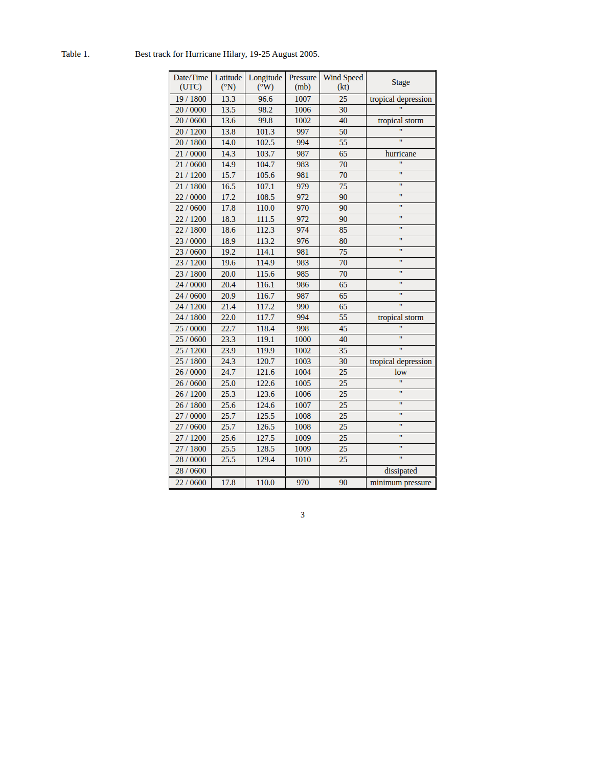Table 1. Best track for Hurricane Hilary, 19-25 August 2005.
| Date/Time (UTC) | Latitude (°N) | Longitude (°W) | Pressure (mb) | Wind Speed (kt) | Stage |
| --- | --- | --- | --- | --- | --- |
| 19 / 1800 | 13.3 | 96.6 | 1007 | 25 | tropical depression |
| 20 / 0000 | 13.5 | 98.2 | 1006 | 30 | " |
| 20 / 0600 | 13.6 | 99.8 | 1002 | 40 | tropical storm |
| 20 / 1200 | 13.8 | 101.3 | 997 | 50 | " |
| 20 / 1800 | 14.0 | 102.5 | 994 | 55 | " |
| 21 / 0000 | 14.3 | 103.7 | 987 | 65 | hurricane |
| 21 / 0600 | 14.9 | 104.7 | 983 | 70 | " |
| 21 / 1200 | 15.7 | 105.6 | 981 | 70 | " |
| 21 / 1800 | 16.5 | 107.1 | 979 | 75 | " |
| 22 / 0000 | 17.2 | 108.5 | 972 | 90 | " |
| 22 / 0600 | 17.8 | 110.0 | 970 | 90 | " |
| 22 / 1200 | 18.3 | 111.5 | 972 | 90 | " |
| 22 / 1800 | 18.6 | 112.3 | 974 | 85 | " |
| 23 / 0000 | 18.9 | 113.2 | 976 | 80 | " |
| 23 / 0600 | 19.2 | 114.1 | 981 | 75 | " |
| 23 / 1200 | 19.6 | 114.9 | 983 | 70 | " |
| 23 / 1800 | 20.0 | 115.6 | 985 | 70 | " |
| 24 / 0000 | 20.4 | 116.1 | 986 | 65 | " |
| 24 / 0600 | 20.9 | 116.7 | 987 | 65 | " |
| 24 / 1200 | 21.4 | 117.2 | 990 | 65 | " |
| 24 / 1800 | 22.0 | 117.7 | 994 | 55 | tropical storm |
| 25 / 0000 | 22.7 | 118.4 | 998 | 45 | " |
| 25 / 0600 | 23.3 | 119.1 | 1000 | 40 | " |
| 25 / 1200 | 23.9 | 119.9 | 1002 | 35 | " |
| 25 / 1800 | 24.3 | 120.7 | 1003 | 30 | tropical depression |
| 26 / 0000 | 24.7 | 121.6 | 1004 | 25 | low |
| 26 / 0600 | 25.0 | 122.6 | 1005 | 25 | " |
| 26 / 1200 | 25.3 | 123.6 | 1006 | 25 | " |
| 26 / 1800 | 25.6 | 124.6 | 1007 | 25 | " |
| 27 / 0000 | 25.7 | 125.5 | 1008 | 25 | " |
| 27 / 0600 | 25.7 | 126.5 | 1008 | 25 | " |
| 27 / 1200 | 25.6 | 127.5 | 1009 | 25 | " |
| 27 / 1800 | 25.5 | 128.5 | 1009 | 25 | " |
| 28 / 0000 | 25.5 | 129.4 | 1010 | 25 | " |
| 28 / 0600 | | | | | dissipated |
| 22 / 0600 | 17.8 | 110.0 | 970 | 90 | minimum pressure |
3